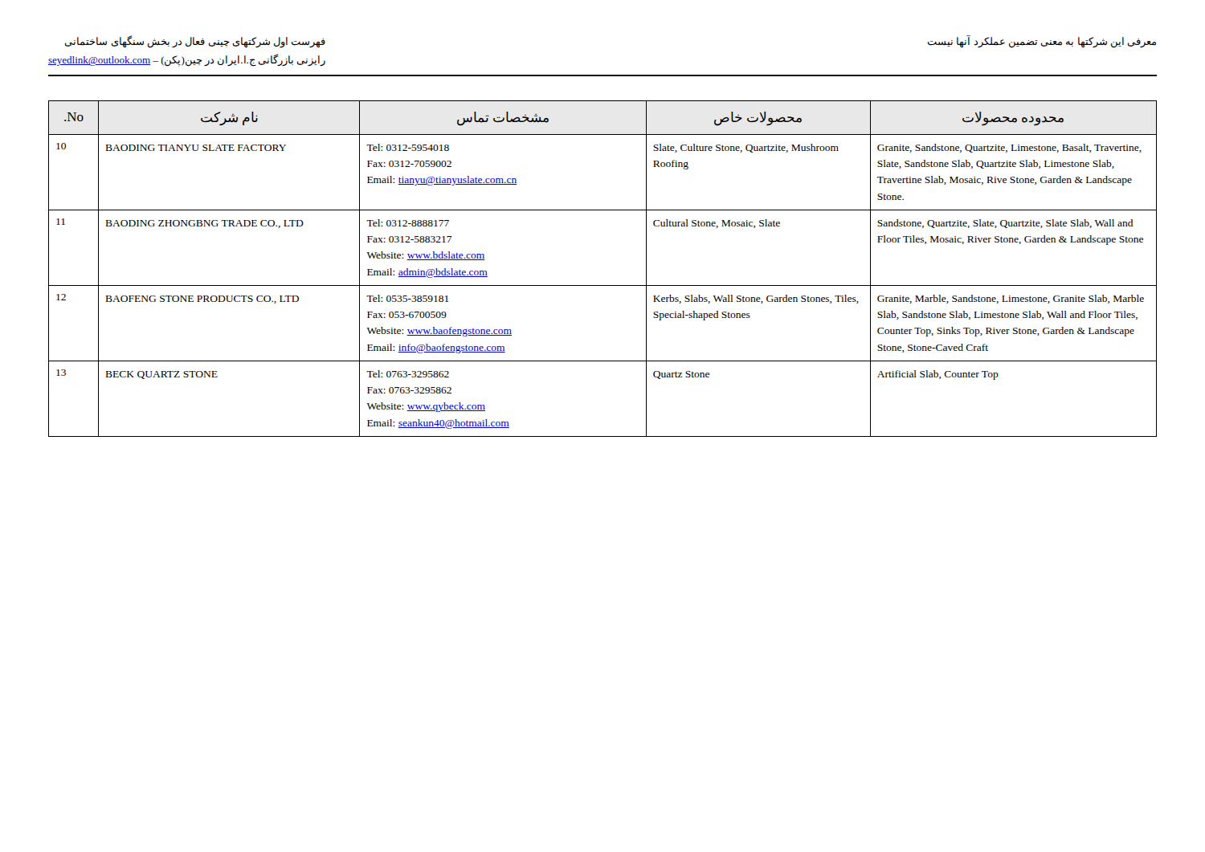معرفی این شرکتها به معنی تضمین عملکرد آنها نیست
فهرست اول شرکتهای چینی فعال در بخش سنگهای ساختمانی
رایزنی بازرگانی ج.ا.ایران در چین(پکن) – seyedlink@outlook.com
| محدوده محصولات | محصولات خاص | مشخصات تماس | نام شرکت | No. |
| --- | --- | --- | --- | --- |
| Granite, Sandstone, Quartzite, Limestone, Basalt, Travertine, Slate, Sandstone Slab, Quartzite Slab, Limestone Slab, Travertine Slab, Mosaic, Rive Stone, Garden & Landscape Stone. | Slate, Culture Stone, Quartzite, Mushroom Roofing | Tel: 0312-5954018 Fax: 0312-7059002 Email: tianyu@tianyuslate.com.cn | BAODING TIANYU SLATE FACTORY | 10 |
| Sandstone, Quartzite, Slate, Quartzite, Slate Slab, Wall and Floor Tiles, Mosaic, River Stone, Garden & Landscape Stone | Cultural Stone, Mosaic, Slate | Tel: 0312-8888177 Fax: 0312-5883217 Website: www.bdslate.com Email: admin@bdslate.com | BAODING ZHONGBNG TRADE CO., LTD | 11 |
| Granite, Marble, Sandstone, Limestone, Granite Slab, Marble Slab, Sandstone Slab, Limestone Slab, Wall and Floor Tiles, Counter Top, Sinks Top, River Stone, Garden & Landscape Stone, Stone-Caved Craft | Kerbs, Slabs, Wall Stone, Garden Stones, Tiles, Special-shaped Stones | Tel: 0535-3859181 Fax: 053-6700509 Website: www.baofengstone.com Email: info@baofengstone.com | BAOFENG STONE PRODUCTS CO., LTD | 12 |
| Artificial Slab, Counter Top | Quartz Stone | Tel: 0763-3295862 Fax: 0763-3295862 Website: www.qybeck.com Email: seankun40@hotmail.com | BECK QUARTZ STONE | 13 |